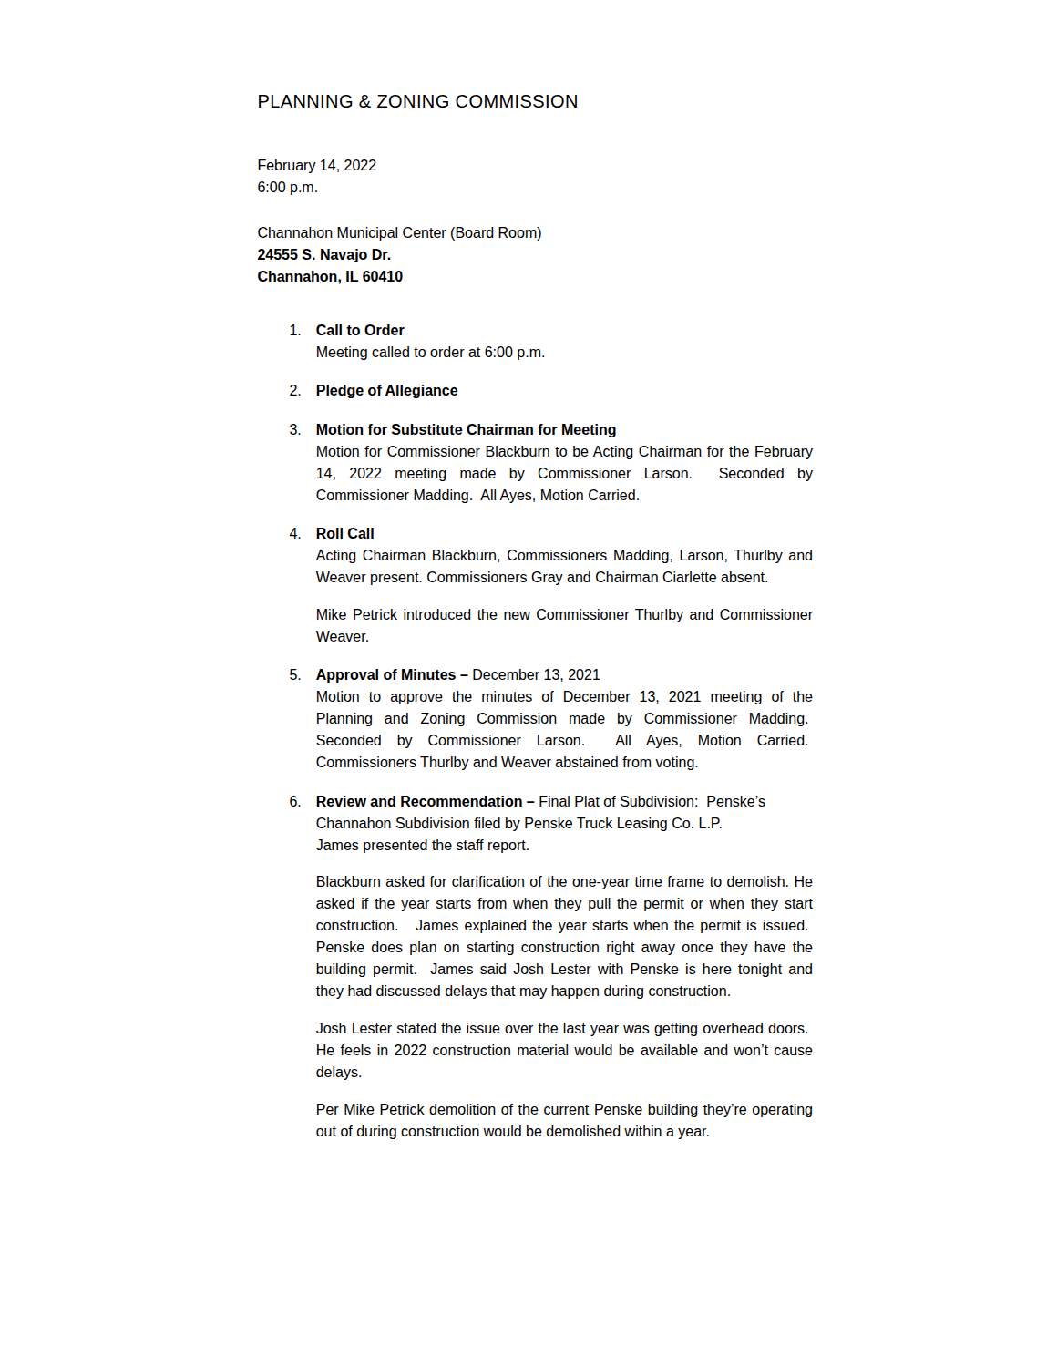PLANNING & ZONING COMMISSION
February 14, 2022
6:00 p.m.
Channahon Municipal Center (Board Room)
24555 S. Navajo Dr.
Channahon, IL 60410
Call to Order
Meeting called to order at 6:00 p.m.
Pledge of Allegiance
Motion for Substitute Chairman for Meeting
Motion for Commissioner Blackburn to be Acting Chairman for the February 14, 2022 meeting made by Commissioner Larson. Seconded by Commissioner Madding. All Ayes, Motion Carried.
Roll Call
Acting Chairman Blackburn, Commissioners Madding, Larson, Thurlby and Weaver present. Commissioners Gray and Chairman Ciarlette absent.
Mike Petrick introduced the new Commissioner Thurlby and Commissioner Weaver.
Approval of Minutes – December 13, 2021
Motion to approve the minutes of December 13, 2021 meeting of the Planning and Zoning Commission made by Commissioner Madding. Seconded by Commissioner Larson. All Ayes, Motion Carried. Commissioners Thurlby and Weaver abstained from voting.
Review and Recommendation – Final Plat of Subdivision: Penske’s Channahon Subdivision filed by Penske Truck Leasing Co. L.P.
James presented the staff report.
Blackburn asked for clarification of the one-year time frame to demolish. He asked if the year starts from when they pull the permit or when they start construction. James explained the year starts when the permit is issued. Penske does plan on starting construction right away once they have the building permit. James said Josh Lester with Penske is here tonight and they had discussed delays that may happen during construction.
Josh Lester stated the issue over the last year was getting overhead doors. He feels in 2022 construction material would be available and won’t cause delays.
Per Mike Petrick demolition of the current Penske building they’re operating out of during construction would be demolished within a year.